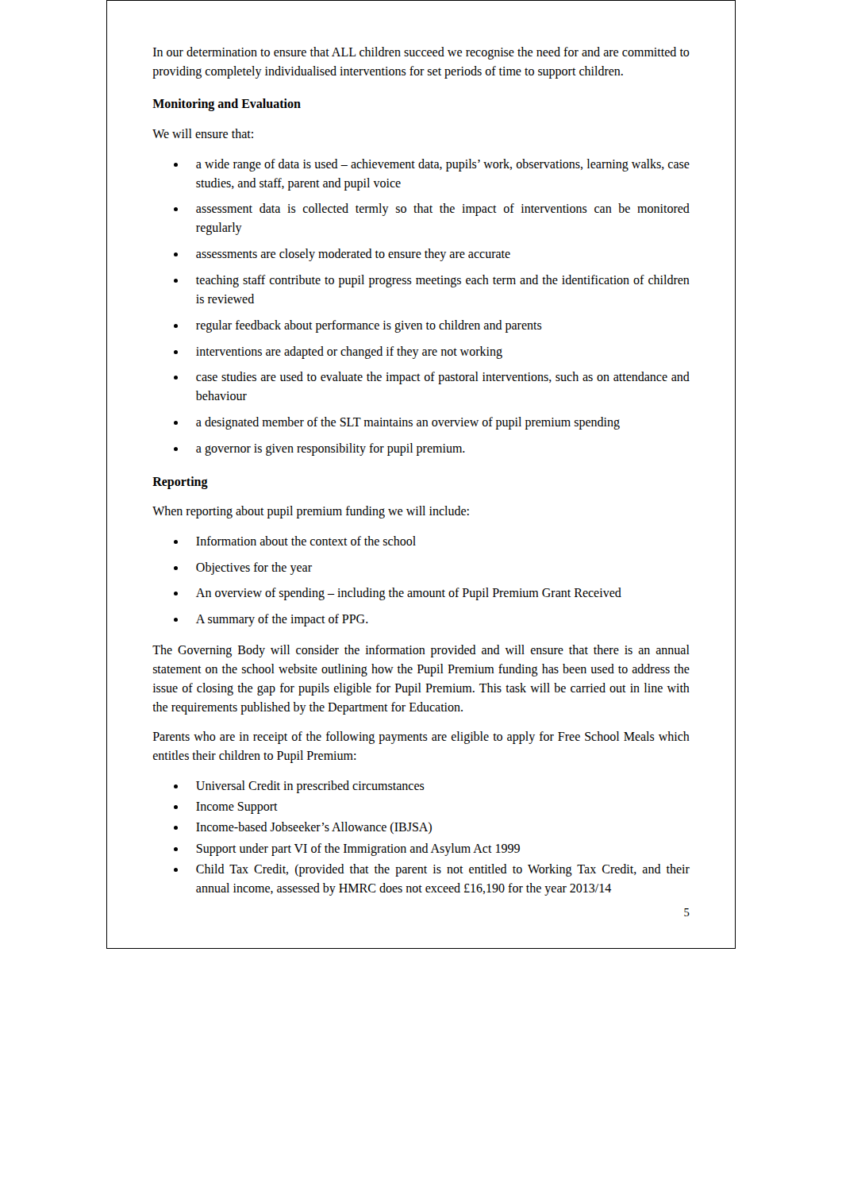In our determination to ensure that ALL children succeed we recognise the need for and are committed to providing completely individualised interventions for set periods of time to support children.
Monitoring and Evaluation
We will ensure that:
a wide range of data is used – achievement data, pupils’ work, observations, learning walks, case studies, and staff, parent and pupil voice
assessment data is collected termly so that the impact of interventions can be monitored regularly
assessments are closely moderated to ensure they are accurate
teaching staff contribute to pupil progress meetings each term and the identification of children is reviewed
regular feedback about performance is given to children and parents
interventions are adapted or changed if they are not working
case studies are used to evaluate the impact of pastoral interventions, such as on attendance and behaviour
a designated member of the SLT maintains an overview of pupil premium spending
a governor is given responsibility for pupil premium.
Reporting
When reporting about pupil premium funding we will include:
Information about the context of the school
Objectives for the year
An overview of spending – including the amount of Pupil Premium Grant Received
A summary of the impact of PPG.
The Governing Body will consider the information provided and will ensure that there is an annual statement on the school website outlining how the Pupil Premium funding has been used to address the issue of closing the gap for pupils eligible for Pupil Premium. This task will be carried out in line with the requirements published by the Department for Education.
Parents who are in receipt of the following payments are eligible to apply for Free School Meals which entitles their children to Pupil Premium:
Universal Credit in prescribed circumstances
Income Support
Income-based Jobseeker’s Allowance (IBJSA)
Support under part VI of the Immigration and Asylum Act 1999
Child Tax Credit, (provided that the parent is not entitled to Working Tax Credit, and their annual income, assessed by HMRC does not exceed £16,190 for the year 2013/14
5